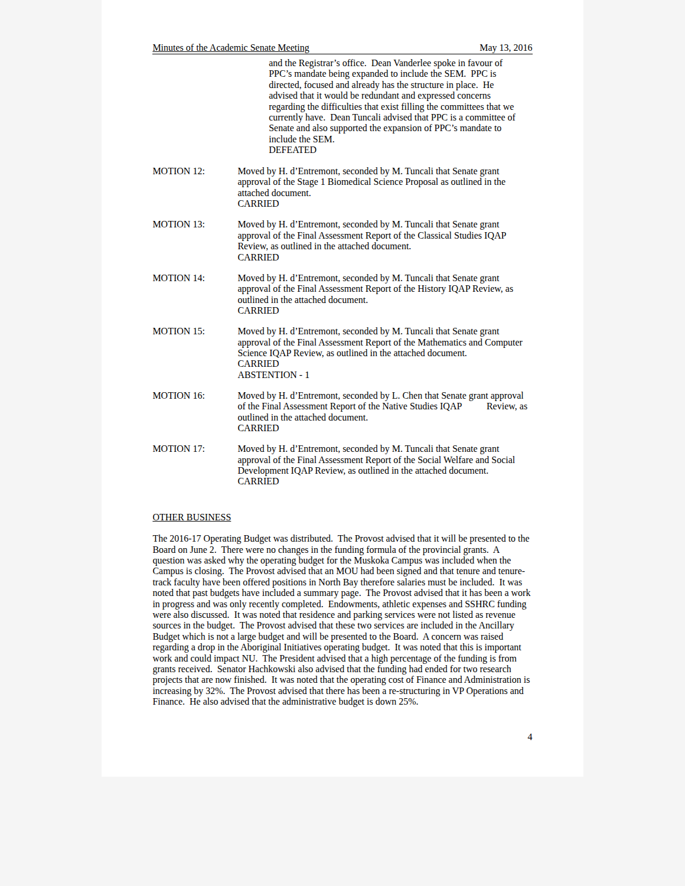Minutes of the Academic Senate Meeting May 13, 2016
and the Registrar’s office. Dean Vanderlee spoke in favour of PPC’s mandate being expanded to include the SEM. PPC is directed, focused and already has the structure in place. He advised that it would be redundant and expressed concerns regarding the difficulties that exist filling the committees that we currently have. Dean Tuncali advised that PPC is a committee of Senate and also supported the expansion of PPC’s mandate to include the SEM.
DEFEATED
| MOTION 12: | Moved by H. d’Entremont, seconded by M. Tuncali that Senate grant approval of the Stage 1 Biomedical Science Proposal as outlined in the attached document. CARRIED |
| MOTION 13: | Moved by H. d’Entremont, seconded by M. Tuncali that Senate grant approval of the Final Assessment Report of the Classical Studies IQAP Review, as outlined in the attached document. CARRIED |
| MOTION 14: | Moved by H. d’Entremont, seconded by M. Tuncali that Senate grant approval of the Final Assessment Report of the History IQAP Review, as outlined in the attached document. CARRIED |
| MOTION 15: | Moved by H. d’Entremont, seconded by M. Tuncali that Senate grant approval of the Final Assessment Report of the Mathematics and Computer Science IQAP Review, as outlined in the attached document. CARRIED ABSTENTION - 1 |
| MOTION 16: | Moved by H. d’Entremont, seconded by L. Chen that Senate grant approval of the Final Assessment Report of the Native Studies IQAP Review, as outlined in the attached document. CARRIED |
| MOTION 17: | Moved by H. d’Entremont, seconded by M. Tuncali that Senate grant approval of the Final Assessment Report of the Social Welfare and Social Development IQAP Review, as outlined in the attached document. CARRIED |
OTHER BUSINESS
The 2016-17 Operating Budget was distributed. The Provost advised that it will be presented to the Board on June 2. There were no changes in the funding formula of the provincial grants. A question was asked why the operating budget for the Muskoka Campus was included when the Campus is closing. The Provost advised that an MOU had been signed and that tenure and tenure-track faculty have been offered positions in North Bay therefore salaries must be included. It was noted that past budgets have included a summary page. The Provost advised that it has been a work in progress and was only recently completed. Endowments, athletic expenses and SSHRC funding were also discussed. It was noted that residence and parking services were not listed as revenue sources in the budget. The Provost advised that these two services are included in the Ancillary Budget which is not a large budget and will be presented to the Board. A concern was raised regarding a drop in the Aboriginal Initiatives operating budget. It was noted that this is important work and could impact NU. The President advised that a high percentage of the funding is from grants received. Senator Hachkowski also advised that the funding had ended for two research projects that are now finished. It was noted that the operating cost of Finance and Administration is increasing by 32%. The Provost advised that there has been a re-structuring in VP Operations and Finance. He also advised that the administrative budget is down 25%.
4